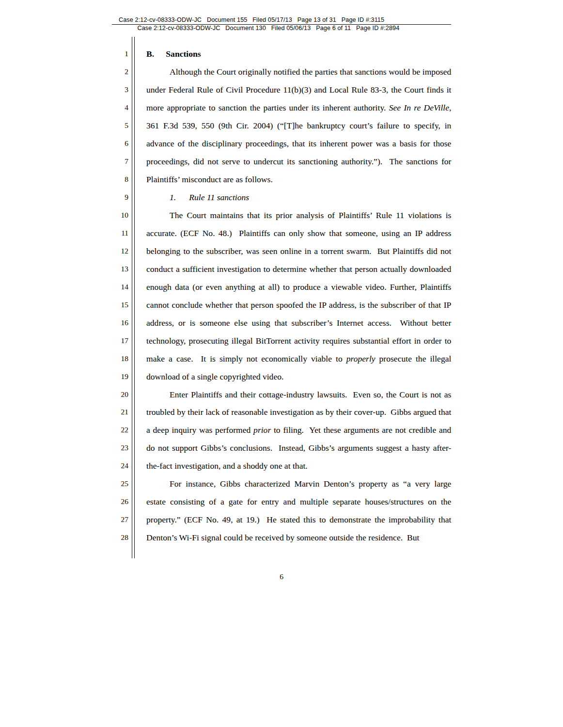Case 2:12-cv-08333-ODW-JC Document 155 Filed 05/17/13 Page 13 of 31 Page ID #:3115
Case 2:12-cv-08333-ODW-JC Document 130 Filed 05/06/13 Page 6 of 11 Page ID #:2894
1
2
3
4
5
6
7
8
9
10
11
12
13
14
15
16
17
18
19
20
21
22
23
24
25
26
27
28
B. Sanctions
Although the Court originally notified the parties that sanctions would be imposed under Federal Rule of Civil Procedure 11(b)(3) and Local Rule 83-3, the Court finds it more appropriate to sanction the parties under its inherent authority. See In re DeVille, 361 F.3d 539, 550 (9th Cir. 2004) (“[T]he bankruptcy court’s failure to specify, in advance of the disciplinary proceedings, that its inherent power was a basis for those proceedings, did not serve to undercut its sanctioning authority.”). The sanctions for Plaintiffs’ misconduct are as follows.
1. Rule 11 sanctions
The Court maintains that its prior analysis of Plaintiffs’ Rule 11 violations is accurate. (ECF No. 48.) Plaintiffs can only show that someone, using an IP address belonging to the subscriber, was seen online in a torrent swarm. But Plaintiffs did not conduct a sufficient investigation to determine whether that person actually downloaded enough data (or even anything at all) to produce a viewable video. Further, Plaintiffs cannot conclude whether that person spoofed the IP address, is the subscriber of that IP address, or is someone else using that subscriber’s Internet access. Without better technology, prosecuting illegal BitTorrent activity requires substantial effort in order to make a case. It is simply not economically viable to properly prosecute the illegal download of a single copyrighted video.
Enter Plaintiffs and their cottage-industry lawsuits. Even so, the Court is not as troubled by their lack of reasonable investigation as by their cover-up. Gibbs argued that a deep inquiry was performed prior to filing. Yet these arguments are not credible and do not support Gibbs’s conclusions. Instead, Gibbs’s arguments suggest a hasty after-the-fact investigation, and a shoddy one at that.
For instance, Gibbs characterized Marvin Denton’s property as “a very large estate consisting of a gate for entry and multiple separate houses/structures on the property.” (ECF No. 49, at 19.) He stated this to demonstrate the improbability that Denton’s Wi-Fi signal could be received by someone outside the residence. But
6